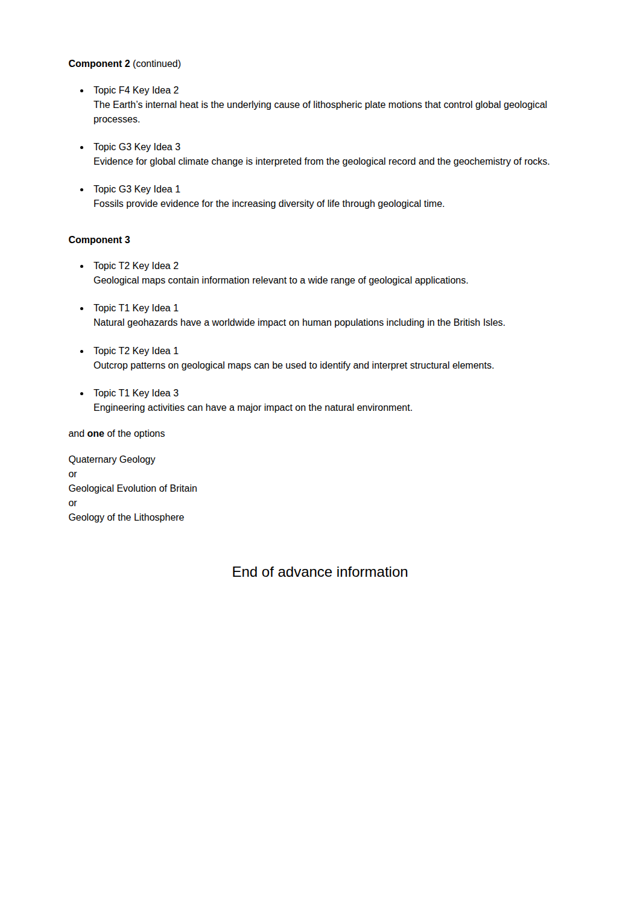Component 2 (continued)
Topic F4 Key Idea 2
The Earth’s internal heat is the underlying cause of lithospheric plate motions that control global geological processes.
Topic G3 Key Idea 3
Evidence for global climate change is interpreted from the geological record and the geochemistry of rocks.
Topic G3 Key Idea 1
Fossils provide evidence for the increasing diversity of life through geological time.
Component 3
Topic T2 Key Idea 2
Geological maps contain information relevant to a wide range of geological applications.
Topic T1 Key Idea 1
Natural geohazards have a worldwide impact on human populations including in the British Isles.
Topic T2 Key Idea 1
Outcrop patterns on geological maps can be used to identify and interpret structural elements.
Topic T1 Key Idea 3
Engineering activities can have a major impact on the natural environment.
and one of the options
Quaternary Geology
or
Geological Evolution of Britain
or
Geology of the Lithosphere
End of advance information